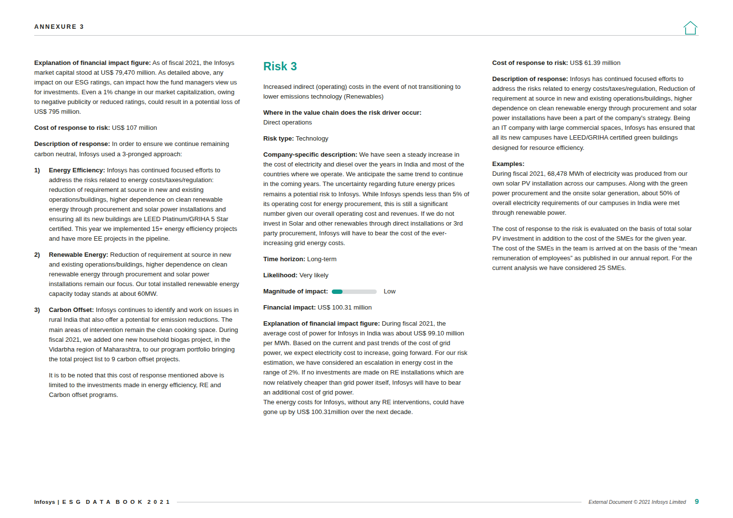ANNEXURE 3
Explanation of financial impact figure: As of fiscal 2021, the Infosys market capital stood at US$ 79,470 million. As detailed above, any impact on our ESG ratings, can impact how the fund managers view us for investments. Even a 1% change in our market capitalization, owing to negative publicity or reduced ratings, could result in a potential loss of US$ 795 million.
Cost of response to risk: US$ 107 million
Description of response: In order to ensure we continue remaining carbon neutral, Infosys used a 3-pronged approach:
1) Energy Efficiency: Infosys has continued focused efforts to address the risks related to energy costs/taxes/regulation: reduction of requirement at source in new and existing operations/buildings, higher dependence on clean renewable energy through procurement and solar power installations and ensuring all its new buildings are LEED Platinum/GRIHA 5 Star certified. This year we implemented 15+ energy efficiency projects and have more EE projects in the pipeline.
2) Renewable Energy: Reduction of requirement at source in new and existing operations/buildings, higher dependence on clean renewable energy through procurement and solar power installations remain our focus. Our total installed renewable energy capacity today stands at about 60MW.
3) Carbon Offset: Infosys continues to identify and work on issues in rural India that also offer a potential for emission reductions. The main areas of intervention remain the clean cooking space. During fiscal 2021, we added one new household biogas project, in the Vidarbha region of Maharashtra, to our program portfolio bringing the total project list to 9 carbon offset projects.
It is to be noted that this cost of response mentioned above is limited to the investments made in energy efficiency, RE and Carbon offset programs.
Risk 3
Increased indirect (operating) costs in the event of not transitioning to lower emissions technology (Renewables)
Where in the value chain does the risk driver occur:
Direct operations
Risk type: Technology
Company-specific description: We have seen a steady increase in the cost of electricity and diesel over the years in India and most of the countries where we operate. We anticipate the same trend to continue in the coming years. The uncertainty regarding future energy prices remains a potential risk to Infosys. While Infosys spends less than 5% of its operating cost for energy procurement, this is still a significant number given our overall operating cost and revenues. If we do not invest in Solar and other renewables through direct installations or 3rd party procurement, Infosys will have to bear the cost of the ever-increasing grid energy costs.
Time horizon: Long-term
Likelihood: Very likely
Magnitude of impact: Low
Financial impact: US$ 100.31 million
Explanation of financial impact figure: During fiscal 2021, the average cost of power for Infosys in India was about US$ 99.10 million per MWh. Based on the current and past trends of the cost of grid power, we expect electricity cost to increase, going forward. For our risk estimation, we have considered an escalation in energy cost in the range of 2%. If no investments are made on RE installations which are now relatively cheaper than grid power itself, Infosys will have to bear an additional cost of grid power.
The energy costs for Infosys, without any RE interventions, could have gone up by US$ 100.31million over the next decade.
Cost of response to risk: US$ 61.39 million
Description of response: Infosys has continued focused efforts to address the risks related to energy costs/taxes/regulation, Reduction of requirement at source in new and existing operations/buildings, higher dependence on clean renewable energy through procurement and solar power installations have been a part of the company's strategy. Being an IT company with large commercial spaces, Infosys has ensured that all its new campuses have LEED/GRIHA certified green buildings designed for resource efficiency.
Examples:
During fiscal 2021, 68,478 MWh of electricity was produced from our own solar PV installation across our campuses. Along with the green power procurement and the onsite solar generation, about 50% of overall electricity requirements of our campuses in India were met through renewable power.
The cost of response to the risk is evaluated on the basis of total solar PV investment in addition to the cost of the SMEs for the given year. The cost of the SMEs in the team is arrived at on the basis of the “mean remuneration of employees” as published in our annual report. For the current analysis we have considered 25 SMEs.
Infosys | E S G D A T A B O O K 2 0 2 1
External Document © 2021 Infosys Limited 9